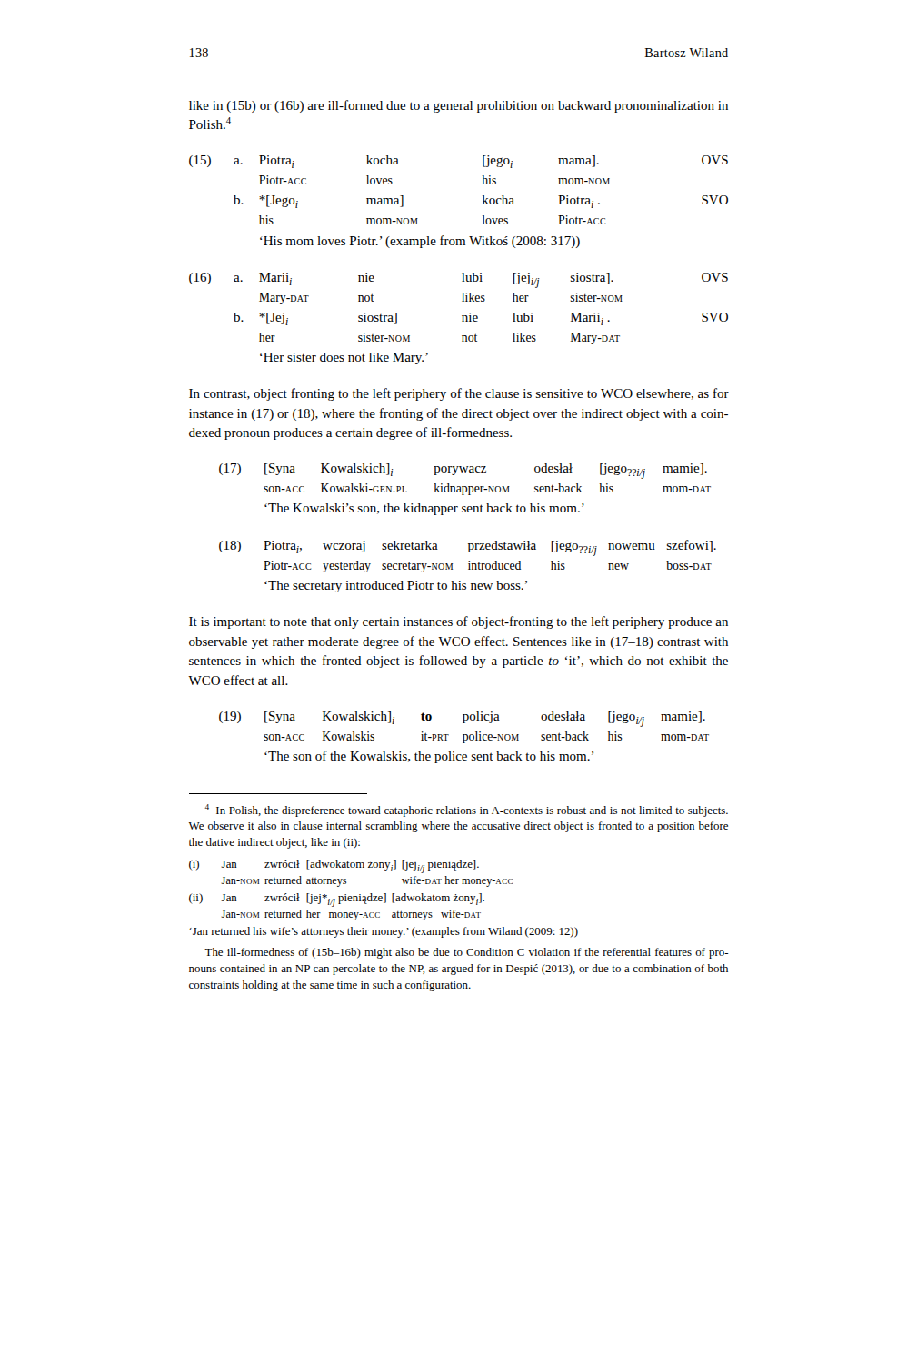138 Bartosz Wiland
like in (15b) or (16b) are ill-formed due to a general prohibition on backward pronominalization in Polish.4
| (15) | a. | Piotra i | kocha | [jego i | mama]. | OVS |
| | | Piotr- acc | loves | his | mom- nom | |
| | b. | *[Jego i | mama] | kocha | Piotra i . | SVO |
| | | his | mom- nom | loves | Piotr- acc | |
| | | ‘His mom loves Piotr.’ (example from Witkoś (2008: 317)) |
| (16) | a. | Marii i | nie | lubi | [jej i/j | siostra]. | OVS |
| | | Mary- dat | not | likes | her | sister- nom | |
| | b. | *[Jej i | siostra] | nie | lubi | Marii i . | SVO |
| | | her | sister- nom | not | likes | Mary- dat | |
| | | ‘Her sister does not like Mary.’ |
In contrast, object fronting to the left periphery of the clause is sensitive to WCO elsewhere, as for instance in (17) or (18), where the fronting of the direct object over the indirect object with a coindexed pronoun produces a certain degree of ill-formedness.
| (17) | [Syna | Kowalskich] i | porywacz | odesłał | [jego ?? i/j | mamie]. |
| | son- acc | Kowalski- gen.pl | kidnapper- nom | sent-back | his | mom- dat |
| | ‘The Kowalski’s son, the kidnapper sent back to his mom.’ |
| (18) | Piotra i , | wczoraj | sekretarka | przedstawiła | [jego ?? i/j | nowemu | szefowi]. |
| | Piotr- acc | yesterday | secretary- nom | introduced | his | new | boss- dat |
| | ‘The secretary introduced Piotr to his new boss.’ |
It is important to note that only certain instances of object-fronting to the left periphery produce an observable yet rather moderate degree of the WCO effect. Sentences like in (17–18) contrast with sentences in which the fronted object is followed by a particle to ‘it’, which do not exhibit the WCO effect at all.
| (19) | [Syna | Kowalskich] i | to | policja | odesłała | [jego i/j | mamie]. |
| | son- acc | Kowalskis | it- prt | police- nom | sent-back | his | mom- dat |
| | ‘The son of the Kowalskis, the police sent back to his mom.’ |
4 In Polish, the dispreference toward cataphoric relations in A-contexts is robust and is not limited to subjects. We observe it also in clause internal scrambling where the accusative direct object is fronted to a position before the dative indirect object, like in (ii):
| (i) | Jan | zwrócił | [adwokatom żony i ] | [jej i/j pieniądze]. |
| | Jan- nom | returned | attorneys | wife- dat her money- acc |
| (ii) | Jan | zwrócił | [jej* i/j pieniądze] | [adwokatom żony i ]. |
| | Jan- nom | returned | her money- acc | attorneys wife- dat |
‘Jan returned his wife’s attorneys their money.’ (examples from Wiland (2009: 12))
The ill-formedness of (15b–16b) might also be due to Condition C violation if the referential features of pronouns contained in an NP can percolate to the NP, as argued for in Despić (2013), or due to a combination of both constraints holding at the same time in such a configuration.